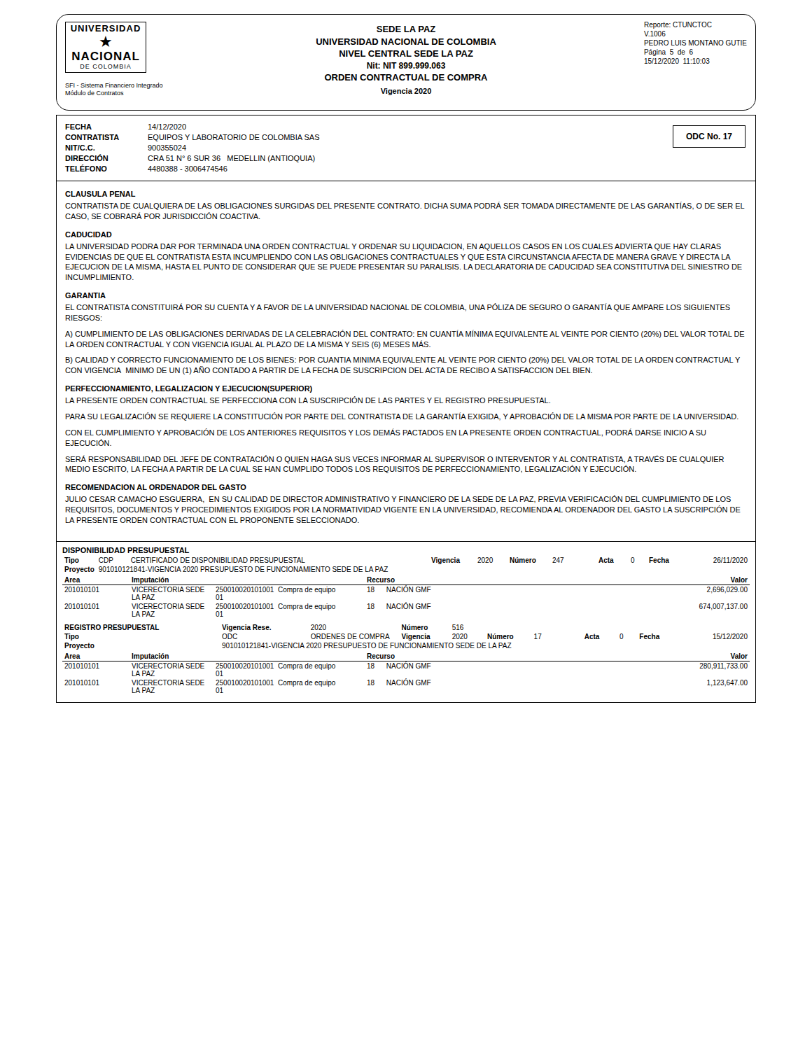UNIVERSIDAD
★
NACIONAL
DE COLOMBIA
SEDE LA PAZ
UNIVERSIDAD NACIONAL DE COLOMBIA
NIVEL CENTRAL SEDE LA PAZ
Nit: NIT 899.999.063
ORDEN CONTRACTUAL DE COMPRA
Vigencia 2020
Reporte: CTUNCTOC
V.1006
PEDRO LUIS MONTANO GUTIE
Página 5 de 6
15/12/2020 11:10:03
SFI - Sistema Financiero Integrado
Módulo de Contratos
| FECHA | 14/12/2020 |
| CONTRATISTA | EQUIPOS Y LABORATORIO DE COLOMBIA SAS |
| NIT/C.C. | 900355024 |
| DIRECCIÓN | CRA 51 N° 6 SUR 36 MEDELLIN (ANTIOQUIA) |
| TELÉFONO | 4480388 - 3006474546 |
ODC No. 17
CLAUSULA PENAL
CONTRATISTA DE CUALQUIERA DE LAS OBLIGACIONES SURGIDAS DEL PRESENTE CONTRATO. DICHA SUMA PODRÁ SER TOMADA DIRECTAMENTE DE LAS GARANTÍAS, O DE SER EL CASO, SE COBRARÁ POR JURISDICCIÓN COACTIVA.
CADUCIDAD
LA UNIVERSIDAD PODRA DAR POR TERMINADA UNA ORDEN CONTRACTUAL Y ORDENAR SU LIQUIDACION, EN AQUELLOS CASOS EN LOS CUALES ADVIERTA QUE HAY CLARAS EVIDENCIAS DE QUE EL CONTRATISTA ESTA INCUMPLIENDO CON LAS OBLIGACIONES CONTRACTUALES Y QUE ESTA CIRCUNSTANCIA AFECTA DE MANERA GRAVE Y DIRECTA LA EJECUCION DE LA MISMA, HASTA EL PUNTO DE CONSIDERAR QUE SE PUEDE PRESENTAR SU PARALISIS. LA DECLARATORIA DE CADUCIDAD SEA CONSTITUTIVA DEL SINIESTRO DE INCUMPLIMIENTO.
GARANTIA
EL CONTRATISTA CONSTITUIRÁ POR SU CUENTA Y A FAVOR DE LA UNIVERSIDAD NACIONAL DE COLOMBIA, UNA PÓLIZA DE SEGURO O GARANTÍA QUE AMPARE LOS SIGUIENTES RIESGOS:
A) CUMPLIMIENTO DE LAS OBLIGACIONES DERIVADAS DE LA CELEBRACIÓN DEL CONTRATO: EN CUANTÍA MÍNIMA EQUIVALENTE AL VEINTE POR CIENTO (20%) DEL VALOR TOTAL DE LA ORDEN CONTRACTUAL Y CON VIGENCIA IGUAL AL PLAZO DE LA MISMA Y SEIS (6) MESES MÁS.
B) CALIDAD Y CORRECTO FUNCIONAMIENTO DE LOS BIENES: POR CUANTIA MINIMA EQUIVALENTE AL VEINTE POR CIENTO (20%) DEL VALOR TOTAL DE LA ORDEN CONTRACTUAL Y CON VIGENCIA MINIMO DE UN (1) AÑO CONTADO A PARTIR DE LA FECHA DE SUSCRIPCION DEL ACTA DE RECIBO A SATISFACCION DEL BIEN.
PERFECCIONAMIENTO, LEGALIZACION Y EJECUCION(SUPERIOR)
LA PRESENTE ORDEN CONTRACTUAL SE PERFECCIONA CON LA SUSCRIPCIÓN DE LAS PARTES Y EL REGISTRO PRESUPUESTAL.
PARA SU LEGALIZACIÓN SE REQUIERE LA CONSTITUCIÓN POR PARTE DEL CONTRATISTA DE LA GARANTÍA EXIGIDA, Y APROBACIÓN DE LA MISMA POR PARTE DE LA UNIVERSIDAD.
CON EL CUMPLIMIENTO Y APROBACIÓN DE LOS ANTERIORES REQUISITOS Y LOS DEMÁS PACTADOS EN LA PRESENTE ORDEN CONTRACTUAL, PODRÁ DARSE INICIO A SU EJECUCIÓN.
SERÁ RESPONSABILIDAD DEL JEFE DE CONTRATACIÓN O QUIEN HAGA SUS VECES INFORMAR AL SUPERVISOR O INTERVENTOR Y AL CONTRATISTA, A TRAVÉS DE CUALQUIER MEDIO ESCRITO, LA FECHA A PARTIR DE LA CUAL SE HAN CUMPLIDO TODOS LOS REQUISITOS DE PERFECCIONAMIENTO, LEGALIZACIÓN Y EJECUCIÓN.
RECOMENDACION AL ORDENADOR DEL GASTO
JULIO CESAR CAMACHO ESGUERRA, EN SU CALIDAD DE DIRECTOR ADMINISTRATIVO Y FINANCIERO DE LA SEDE DE LA PAZ, PREVIA VERIFICACIÓN DEL CUMPLIMIENTO DE LOS REQUISITOS, DOCUMENTOS Y PROCEDIMIENTOS EXIGIDOS POR LA NORMATIVIDAD VIGENTE EN LA UNIVERSIDAD, RECOMIENDA AL ORDENADOR DEL GASTO LA SUSCRIPCIÓN DE LA PRESENTE ORDEN CONTRACTUAL CON EL PROPONENTE SELECCIONADO.
DISPONIBILIDAD PRESUPUESTAL
| Tipo | CDP | CERTIFICADO DE DISPONIBILIDAD PRESUPUESTAL | Vigencia | 2020 | Número | 247 | Acta | 0 | Fecha | 26/11/2020 |
| Proyecto | 901010121841-VIGENCIA 2020 PRESUPUESTO DE FUNCIONAMIENTO SEDE DE LA PAZ |
| Area | Imputación | Recurso | Valor |
| --- | --- | --- | --- |
| 201010101 | / VICERECTORIA SEDE LA PAZ / 250010020101001 Compra de equipo 01 / | 18 NACIÓN GMF | 2,696,029.00 |
| 201010101 | / VICERECTORIA SEDE LA PAZ / 250010020101001 Compra de equipo 01 / | 18 NACIÓN GMF | 674,007,137.00 |
| REGISTRO PRESUPUESTAL | Vigencia Rese. | 2020 | Número | 516 |
| Tipo | ODC | ORDENES DE COMPRA | Vigencia | 2020 | Número | 17 | Acta | 0 | Fecha | 15/12/2020 |
| Proyecto | 901010121841-VIGENCIA 2020 PRESUPUESTO DE FUNCIONAMIENTO SEDE DE LA PAZ |
| Area | Imputación | Recurso | Valor |
| --- | --- | --- | --- |
| 201010101 | / VICERECTORIA SEDE LA PAZ / 250010020101001 Compra de equipo 01 / | 18 NACIÓN GMF | 280,911,733.00 |
| 201010101 | / VICERECTORIA SEDE LA PAZ / 250010020101001 Compra de equipo 01 / | 18 NACIÓN GMF | 1,123,647.00 |